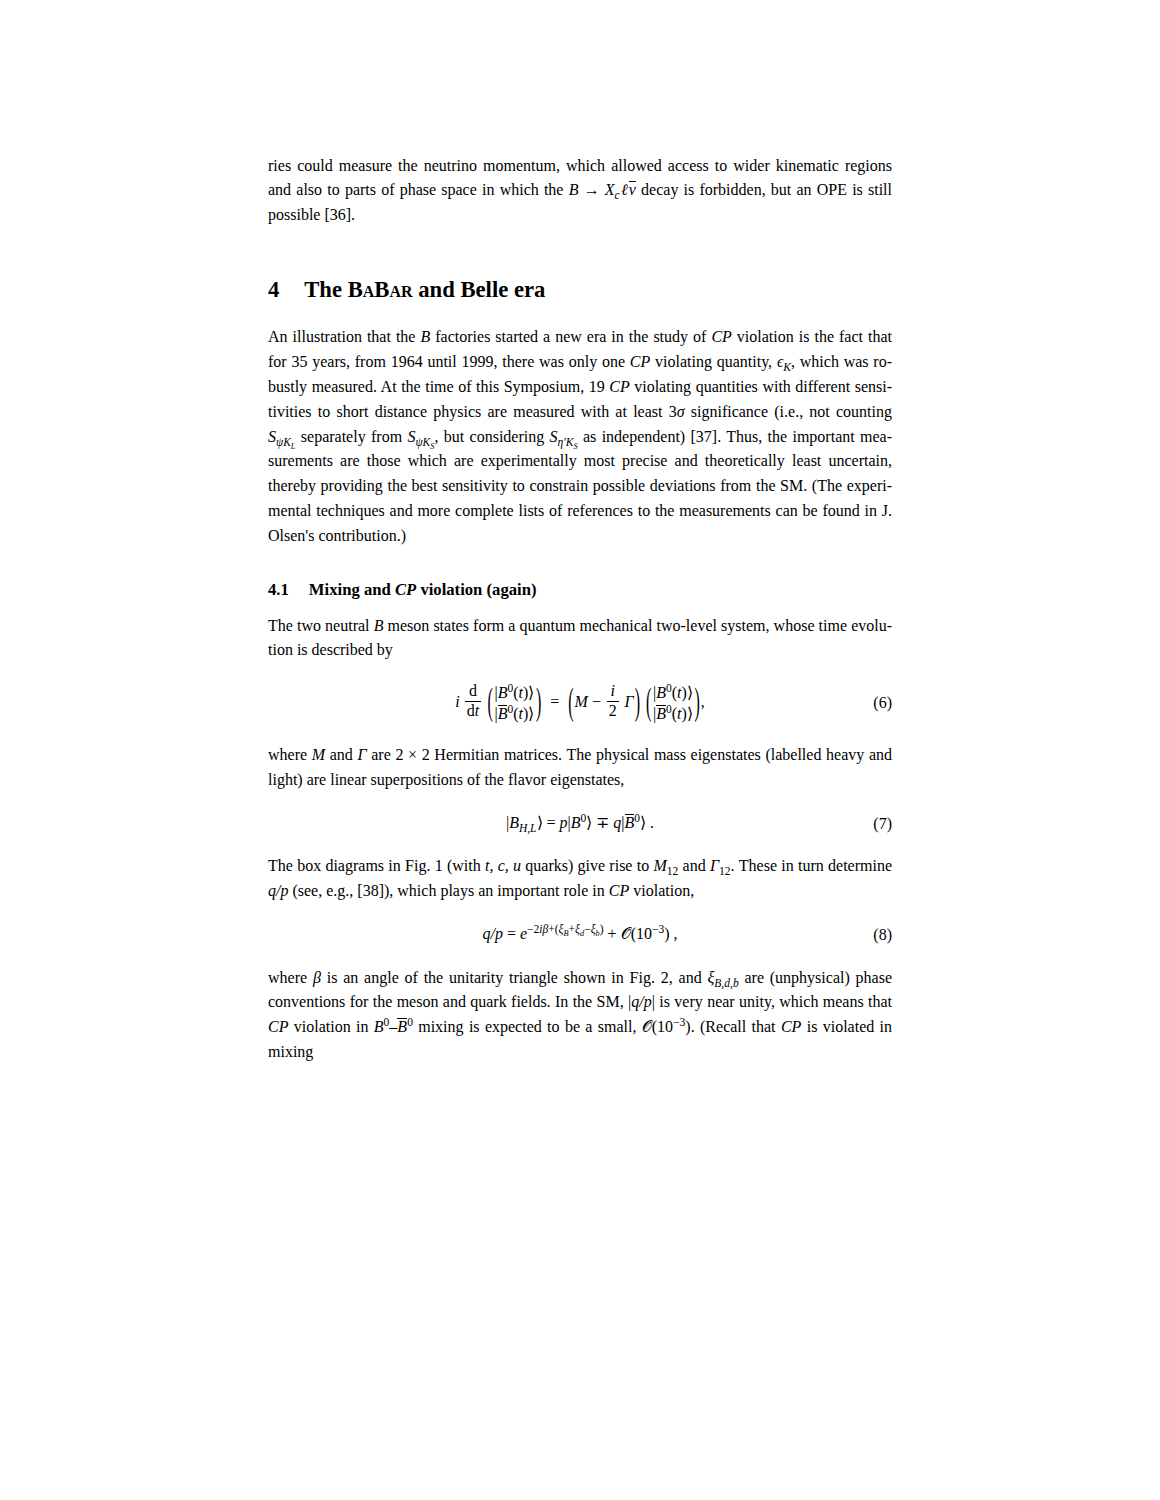ries could measure the neutrino momentum, which allowed access to wider kinematic regions and also to parts of phase space in which the B → Xcℓν decay is forbidden, but an OPE is still possible [36].
4 The BaBar and Belle era
An illustration that the B factories started a new era in the study of CP violation is the fact that for 35 years, from 1964 until 1999, there was only one CP violating quantity, ϵK, which was robustly measured. At the time of this Symposium, 19 CP violating quantities with different sensitivities to short distance physics are measured with at least 3σ significance (i.e., not counting SψKL separately from SψKS, but considering Sη′KS as independent) [37]. Thus, the important measurements are those which are experimentally most precise and theoretically least uncertain, thereby providing the best sensitivity to constrain possible deviations from the SM. (The experimental techniques and more complete lists of references to the measurements can be found in J. Olsen's contribution.)
4.1 Mixing and CP violation (again)
The two neutral B meson states form a quantum mechanical two-level system, whose time evolution is described by
i ddt (|B0(t)⟩|B0(t)⟩) = (M − i 2 Γ) (|B0(t)⟩|B0(t)⟩),
(6)
where M and Γ are 2 × 2 Hermitian matrices. The physical mass eigenstates (labelled heavy and light) are linear superpositions of the flavor eigenstates,
|BH,L⟩ = p|B0⟩ ∓ q|B0⟩ .
(7)
The box diagrams in Fig. 1 (with t, c, u quarks) give rise to M12 and Γ12. These in turn determine q/p (see, e.g., [38]), which plays an important role in CP violation,
q/p = e−2iβ+(ξB+ξd−ξb) + 𝒪(10−3) ,
(8)
where β is an angle of the unitarity triangle shown in Fig. 2, and ξB,d,b are (unphysical) phase conventions for the meson and quark fields. In the SM, |q/p| is very near unity, which means that CP violation in B0–B0 mixing is expected to be a small, 𝒪(10−3). (Recall that CP is violated in mixing